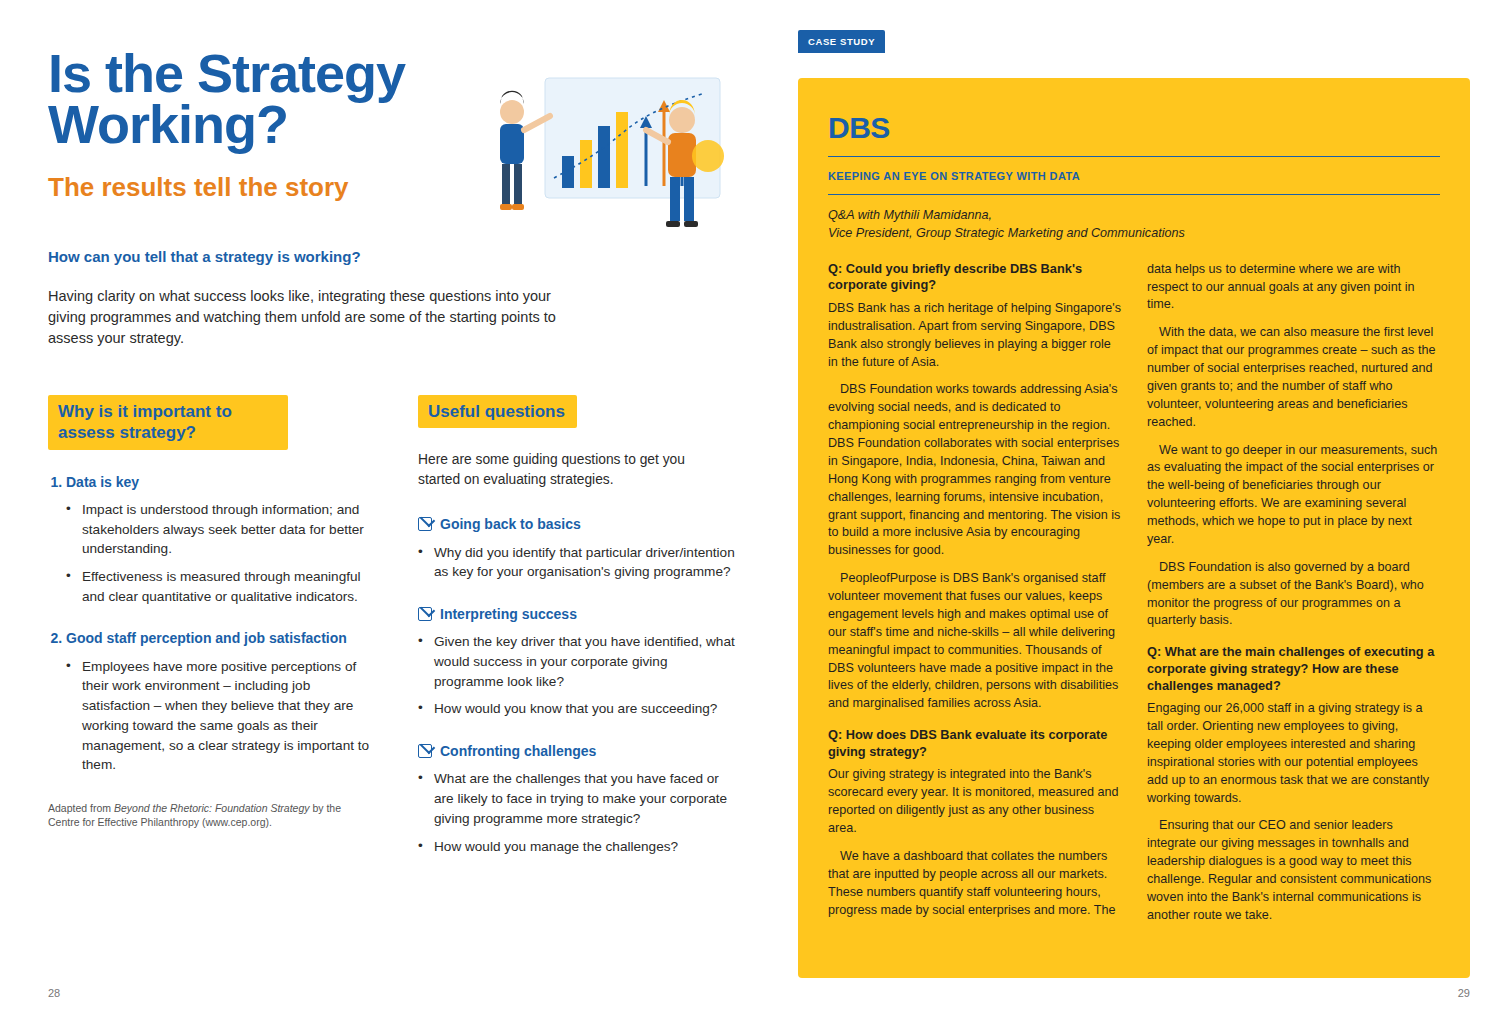Is the Strategy Working?
The results tell the story
How can you tell that a strategy is working?
Having clarity on what success looks like, integrating these questions into your giving programmes and watching them unfold are some of the starting points to assess your strategy.
Why is it important to assess strategy?
Data is key
Impact is understood through information; and stakeholders always seek better data for better understanding.
Effectiveness is measured through meaningful and clear quantitative or qualitative indicators.
Good staff perception and job satisfaction
Employees have more positive perceptions of their work environment – including job satisfaction – when they believe that they are working toward the same goals as their management, so a clear strategy is important to them.
Adapted from Beyond the Rhetoric: Foundation Strategy by the Centre for Effective Philanthropy (www.cep.org).
Useful questions
Here are some guiding questions to get you started on evaluating strategies.
Going back to basics
Why did you identify that particular driver/intention as key for your organisation's giving programme?
Interpreting success
Given the key driver that you have identified, what would success in your corporate giving programme look like?
How would you know that you are succeeding?
Confronting challenges
What are the challenges that you have faced or are likely to face in trying to make your corporate giving programme more strategic?
How would you manage the challenges?
28
CASE STUDY
DBS
KEEPING AN EYE ON STRATEGY WITH DATA
Q&A with Mythili Mamidanna,
Vice President, Group Strategic Marketing and Communications
Q: Could you briefly describe DBS Bank's corporate giving?
DBS Bank has a rich heritage of helping Singapore's industralisation. Apart from serving Singapore, DBS Bank also strongly believes in playing a bigger role in the future of Asia.
DBS Foundation works towards addressing Asia's evolving social needs, and is dedicated to championing social entrepreneurship in the region. DBS Foundation collaborates with social enterprises in Singapore, India, Indonesia, China, Taiwan and Hong Kong with programmes ranging from venture challenges, learning forums, intensive incubation, grant support, financing and mentoring. The vision is to build a more inclusive Asia by encouraging businesses for good.
PeopleofPurpose is DBS Bank's organised staff volunteer movement that fuses our values, keeps engagement levels high and makes optimal use of our staff's time and niche-skills – all while delivering meaningful impact to communities. Thousands of DBS volunteers have made a positive impact in the lives of the elderly, children, persons with disabilities and marginalised families across Asia.
Q: How does DBS Bank evaluate its corporate giving strategy?
Our giving strategy is integrated into the Bank's scorecard every year. It is monitored, measured and reported on diligently just as any other business area.
We have a dashboard that collates the numbers that are inputted by people across all our markets. These numbers quantify staff volunteering hours, progress made by social enterprises and more. The data helps us to determine where we are with respect to our annual goals at any given point in time.
With the data, we can also measure the first level of impact that our programmes create – such as the number of social enterprises reached, nurtured and given grants to; and the number of staff who volunteer, volunteering areas and beneficiaries reached.
We want to go deeper in our measurements, such as evaluating the impact of the social enterprises or the well-being of beneficiaries through our volunteering efforts. We are examining several methods, which we hope to put in place by next year.
DBS Foundation is also governed by a board (members are a subset of the Bank's Board), who monitor the progress of our programmes on a quarterly basis.
Q: What are the main challenges of executing a corporate giving strategy? How are these challenges managed?
Engaging our 26,000 staff in a giving strategy is a tall order. Orienting new employees to giving, keeping older employees interested and sharing inspirational stories with our potential employees add up to an enormous task that we are constantly working towards.
Ensuring that our CEO and senior leaders integrate our giving messages in townhalls and leadership dialogues is a good way to meet this challenge. Regular and consistent communications woven into the Bank's internal communications is another route we take.
29